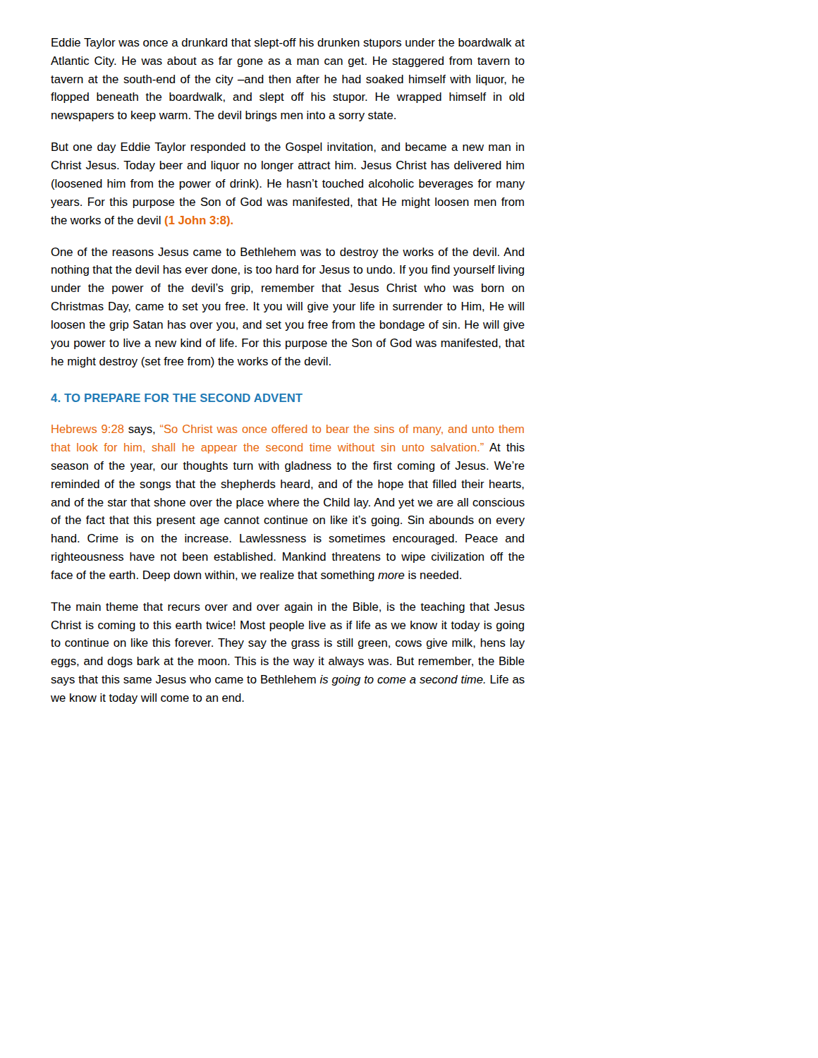Eddie Taylor was once a drunkard that slept-off his drunken stupors under the boardwalk at Atlantic City. He was about as far gone as a man can get. He staggered from tavern to tavern at the south-end of the city –and then after he had soaked himself with liquor, he flopped beneath the boardwalk, and slept off his stupor. He wrapped himself in old newspapers to keep warm. The devil brings men into a sorry state.
But one day Eddie Taylor responded to the Gospel invitation, and became a new man in Christ Jesus. Today beer and liquor no longer attract him. Jesus Christ has delivered him (loosened him from the power of drink). He hasn’t touched alcoholic beverages for many years. For this purpose the Son of God was manifested, that He might loosen men from the works of the devil (1 John 3:8).
One of the reasons Jesus came to Bethlehem was to destroy the works of the devil. And nothing that the devil has ever done, is too hard for Jesus to undo. If you find yourself living under the power of the devil’s grip, remember that Jesus Christ who was born on Christmas Day, came to set you free. It you will give your life in surrender to Him, He will loosen the grip Satan has over you, and set you free from the bondage of sin. He will give you power to live a new kind of life. For this purpose the Son of God was manifested, that he might destroy (set free from) the works of the devil.
4. To Prepare for the Second Advent
Hebrews 9:28 says, “So Christ was once offered to bear the sins of many, and unto them that look for him, shall he appear the second time without sin unto salvation.” At this season of the year, our thoughts turn with gladness to the first coming of Jesus. We’re reminded of the songs that the shepherds heard, and of the hope that filled their hearts, and of the star that shone over the place where the Child lay. And yet we are all conscious of the fact that this present age cannot continue on like it’s going. Sin abounds on every hand. Crime is on the increase. Lawlessness is sometimes encouraged. Peace and righteousness have not been established. Mankind threatens to wipe civilization off the face of the earth. Deep down within, we realize that something more is needed.
The main theme that recurs over and over again in the Bible, is the teaching that Jesus Christ is coming to this earth twice! Most people live as if life as we know it today is going to continue on like this forever. They say the grass is still green, cows give milk, hens lay eggs, and dogs bark at the moon. This is the way it always was. But remember, the Bible says that this same Jesus who came to Bethlehem is going to come a second time. Life as we know it today will come to an end.